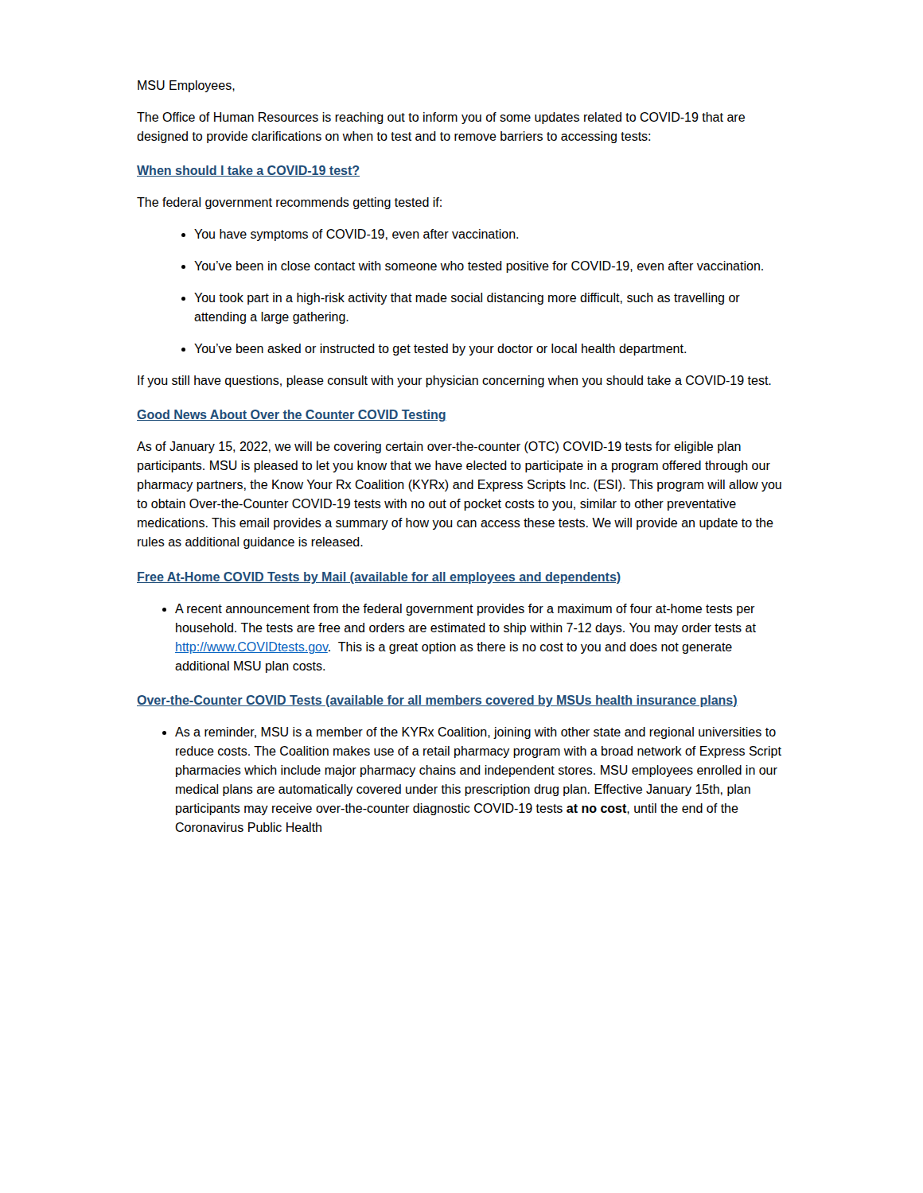MSU Employees,
The Office of Human Resources is reaching out to inform you of some updates related to COVID-19 that are designed to provide clarifications on when to test and to remove barriers to accessing tests:
When should I take a COVID-19 test?
The federal government recommends getting tested if:
You have symptoms of COVID-19, even after vaccination.
You’ve been in close contact with someone who tested positive for COVID-19, even after vaccination.
You took part in a high-risk activity that made social distancing more difficult, such as travelling or attending a large gathering.
You’ve been asked or instructed to get tested by your doctor or local health department.
If you still have questions, please consult with your physician concerning when you should take a COVID-19 test.
Good News About Over the Counter COVID Testing
As of January 15, 2022, we will be covering certain over-the-counter (OTC) COVID-19 tests for eligible plan participants. MSU is pleased to let you know that we have elected to participate in a program offered through our pharmacy partners, the Know Your Rx Coalition (KYRx) and Express Scripts Inc. (ESI). This program will allow you to obtain Over-the-Counter COVID-19 tests with no out of pocket costs to you, similar to other preventative medications. This email provides a summary of how you can access these tests. We will provide an update to the rules as additional guidance is released.
Free At-Home COVID Tests by Mail (available for all employees and dependents)
A recent announcement from the federal government provides for a maximum of four at-home tests per household. The tests are free and orders are estimated to ship within 7-12 days. You may order tests at http://www.COVIDtests.gov. This is a great option as there is no cost to you and does not generate additional MSU plan costs.
Over-the-Counter COVID Tests (available for all members covered by MSUs health insurance plans)
As a reminder, MSU is a member of the KYRx Coalition, joining with other state and regional universities to reduce costs. The Coalition makes use of a retail pharmacy program with a broad network of Express Script pharmacies which include major pharmacy chains and independent stores. MSU employees enrolled in our medical plans are automatically covered under this prescription drug plan. Effective January 15th, plan participants may receive over-the-counter diagnostic COVID-19 tests at no cost, until the end of the Coronavirus Public Health